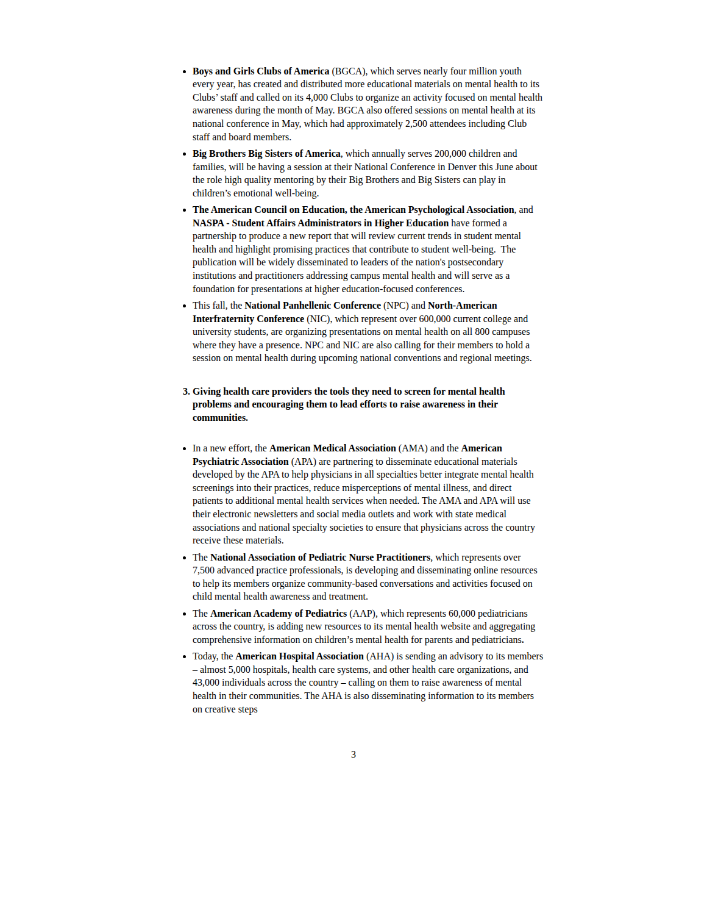Boys and Girls Clubs of America (BGCA), which serves nearly four million youth every year, has created and distributed more educational materials on mental health to its Clubs’ staff and called on its 4,000 Clubs to organize an activity focused on mental health awareness during the month of May. BGCA also offered sessions on mental health at its national conference in May, which had approximately 2,500 attendees including Club staff and board members.
Big Brothers Big Sisters of America, which annually serves 200,000 children and families, will be having a session at their National Conference in Denver this June about the role high quality mentoring by their Big Brothers and Big Sisters can play in children’s emotional well-being.
The American Council on Education, the American Psychological Association, and NASPA - Student Affairs Administrators in Higher Education have formed a partnership to produce a new report that will review current trends in student mental health and highlight promising practices that contribute to student well-being. The publication will be widely disseminated to leaders of the nation's postsecondary institutions and practitioners addressing campus mental health and will serve as a foundation for presentations at higher education-focused conferences.
This fall, the National Panhellenic Conference (NPC) and North-American Interfraternity Conference (NIC), which represent over 600,000 current college and university students, are organizing presentations on mental health on all 800 campuses where they have a presence. NPC and NIC are also calling for their members to hold a session on mental health during upcoming national conventions and regional meetings.
Giving health care providers the tools they need to screen for mental health problems and encouraging them to lead efforts to raise awareness in their communities.
In a new effort, the American Medical Association (AMA) and the American Psychiatric Association (APA) are partnering to disseminate educational materials developed by the APA to help physicians in all specialties better integrate mental health screenings into their practices, reduce misperceptions of mental illness, and direct patients to additional mental health services when needed. The AMA and APA will use their electronic newsletters and social media outlets and work with state medical associations and national specialty societies to ensure that physicians across the country receive these materials.
The National Association of Pediatric Nurse Practitioners, which represents over 7,500 advanced practice professionals, is developing and disseminating online resources to help its members organize community-based conversations and activities focused on child mental health awareness and treatment.
The American Academy of Pediatrics (AAP), which represents 60,000 pediatricians across the country, is adding new resources to its mental health website and aggregating comprehensive information on children’s mental health for parents and pediatricians.
Today, the American Hospital Association (AHA) is sending an advisory to its members – almost 5,000 hospitals, health care systems, and other health care organizations, and 43,000 individuals across the country – calling on them to raise awareness of mental health in their communities. The AHA is also disseminating information to its members on creative steps
3